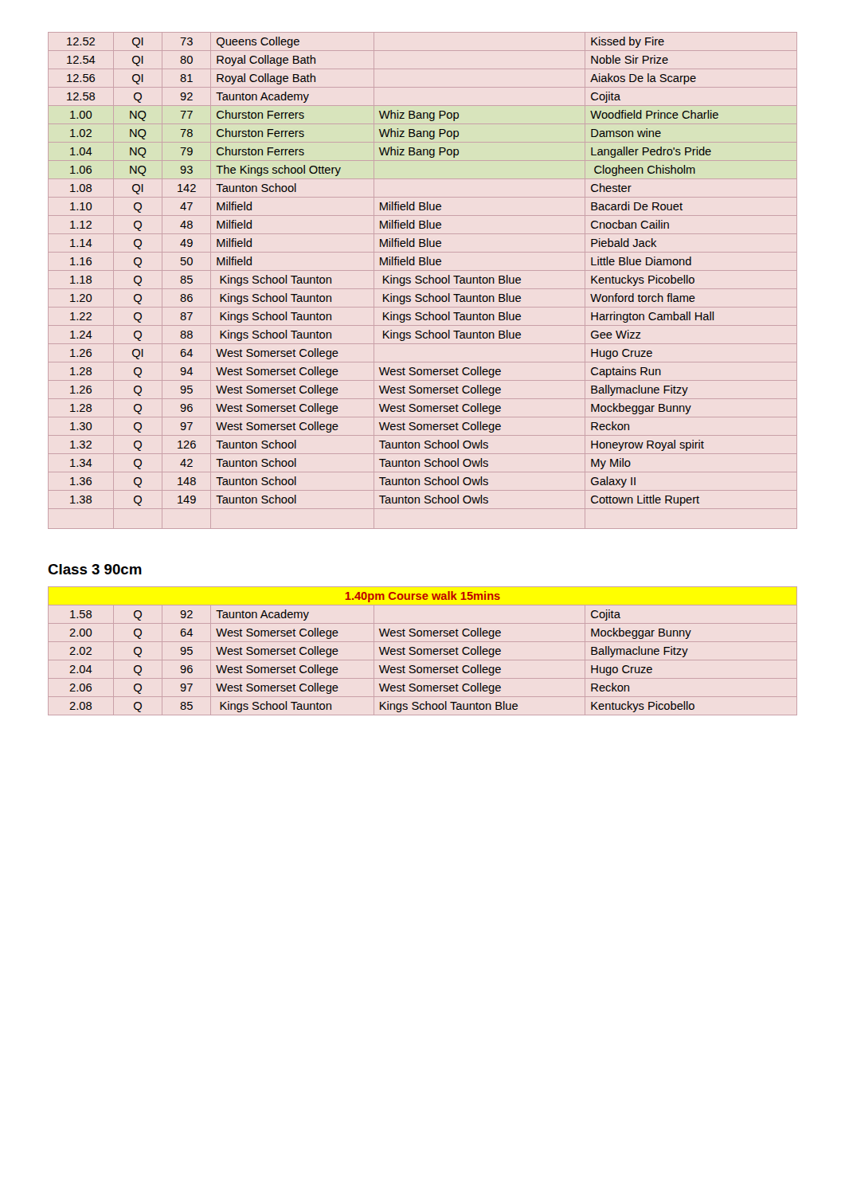| 12.52 | QI | 73 | Queens College | | Kissed by Fire |
| 12.54 | QI | 80 | Royal Collage Bath | | Noble Sir Prize |
| 12.56 | QI | 81 | Royal Collage Bath | | Aiakos De la Scarpe |
| 12.58 | Q | 92 | Taunton Academy | | Cojita |
| 1.00 | NQ | 77 | Churston Ferrers | Whiz Bang Pop | Woodfield Prince Charlie |
| 1.02 | NQ | 78 | Churston Ferrers | Whiz Bang Pop | Damson wine |
| 1.04 | NQ | 79 | Churston Ferrers | Whiz Bang Pop | Langaller Pedro's Pride |
| 1.06 | NQ | 93 | The Kings school Ottery | | Clogheen Chisholm |
| 1.08 | QI | 142 | Taunton School | | Chester |
| 1.10 | Q | 47 | Milfield | Milfield Blue | Bacardi De Rouet |
| 1.12 | Q | 48 | Milfield | Milfield Blue | Cnocban Cailin |
| 1.14 | Q | 49 | Milfield | Milfield Blue | Piebald Jack |
| 1.16 | Q | 50 | Milfield | Milfield Blue | Little Blue Diamond |
| 1.18 | Q | 85 | Kings School Taunton | Kings School Taunton Blue | Kentuckys Picobello |
| 1.20 | Q | 86 | Kings School Taunton | Kings School Taunton Blue | Wonford torch flame |
| 1.22 | Q | 87 | Kings School Taunton | Kings School Taunton Blue | Harrington Camball Hall |
| 1.24 | Q | 88 | Kings School Taunton | Kings School Taunton Blue | Gee Wizz |
| 1.26 | QI | 64 | West Somerset College | | Hugo Cruze |
| 1.28 | Q | 94 | West Somerset College | West Somerset College | Captains Run |
| 1.26 | Q | 95 | West Somerset College | West Somerset College | Ballymaclune Fitzy |
| 1.28 | Q | 96 | West Somerset College | West Somerset College | Mockbeggar Bunny |
| 1.30 | Q | 97 | West Somerset College | West Somerset College | Reckon |
| 1.32 | Q | 126 | Taunton School | Taunton School Owls | Honeyrow Royal spirit |
| 1.34 | Q | 42 | Taunton School | Taunton School Owls | My Milo |
| 1.36 | Q | 148 | Taunton School | Taunton School Owls | Galaxy II |
| 1.38 | Q | 149 | Taunton School | Taunton School Owls | Cottown Little Rupert |
Class 3 90cm
| 1.40pm Course walk 15mins |
| 1.58 | Q | 92 | Taunton Academy | | Cojita |
| 2.00 | Q | 64 | West Somerset College | West Somerset College | Mockbeggar Bunny |
| 2.02 | Q | 95 | West Somerset College | West Somerset College | Ballymaclune Fitzy |
| 2.04 | Q | 96 | West Somerset College | West Somerset College | Hugo Cruze |
| 2.06 | Q | 97 | West Somerset College | West Somerset College | Reckon |
| 2.08 | Q | 85 | Kings School Taunton | Kings School Taunton Blue | Kentuckys Picobello |